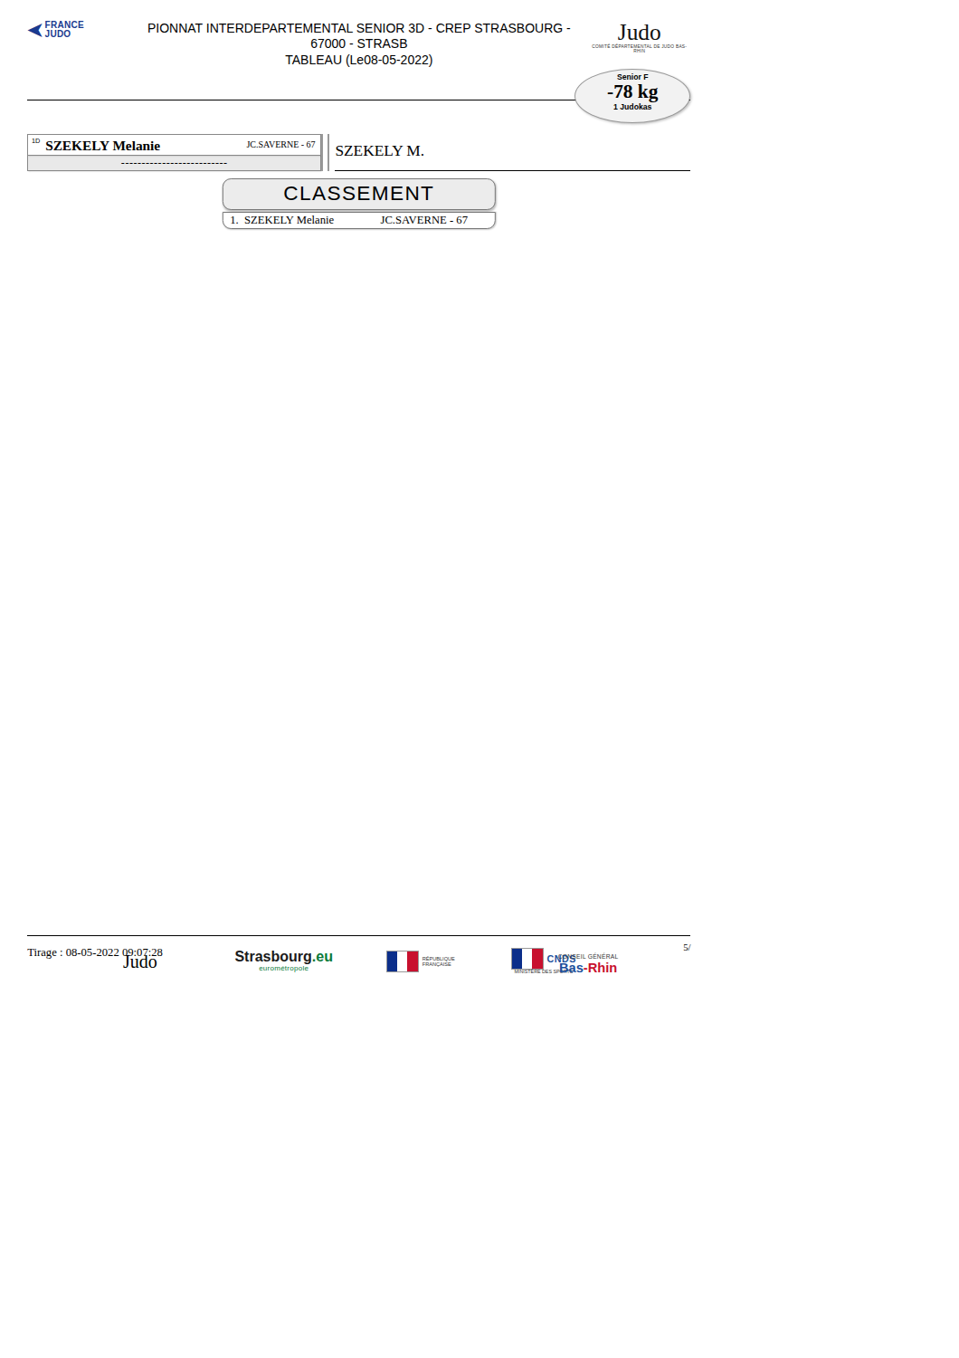➤FRANCE
JUDO
PIONNAT INTERDEPARTEMENTAL SENIOR 3D - CREP STRASBOURG - 67000 - STRASB
TABLEAU (Le08-05-2022)
Judo
COMITÉ DÉPARTEMENTAL DE JUDO BAS-RHIN
Senior F
-78 kg
1 Judokas
1D SZEKELY Melanie JC.SAVERNE - 67
--------------------------
SZEKELY M.
CLASSEMENT
1. SZEKELY Melanie JC.SAVERNE - 67
Tirage : 08-05-2022 09:07:28
Judo
Strasbourg.eu
eurométropole
RÉPUBLIQUE
FRANÇAISE
CNDS
MINISTÈRE DES SPORTS
CONSEIL GÉNÉRAL
Bas-Rhin
5/